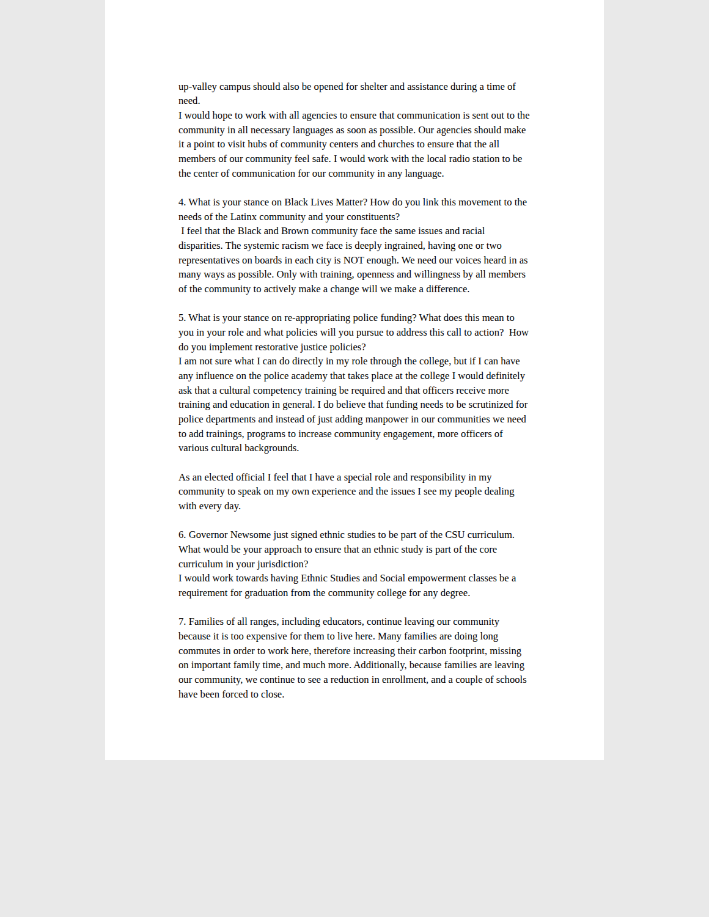up-valley campus should also be opened for shelter and assistance during a time of need.
I would hope to work with all agencies to ensure that communication is sent out to the community in all necessary languages as soon as possible. Our agencies should make it a point to visit hubs of community centers and churches to ensure that the all members of our community feel safe. I would work with the local radio station to be the center of communication for our community in any language.
4. What is your stance on Black Lives Matter? How do you link this movement to the needs of the Latinx community and your constituents?
I feel that the Black and Brown community face the same issues and racial disparities. The systemic racism we face is deeply ingrained, having one or two representatives on boards in each city is NOT enough. We need our voices heard in as many ways as possible. Only with training, openness and willingness by all members of the community to actively make a change will we make a difference.
5. What is your stance on re-appropriating police funding? What does this mean to you in your role and what policies will you pursue to address this call to action? How do you implement restorative justice policies?
I am not sure what I can do directly in my role through the college, but if I can have any influence on the police academy that takes place at the college I would definitely ask that a cultural competency training be required and that officers receive more training and education in general. I do believe that funding needs to be scrutinized for police departments and instead of just adding manpower in our communities we need to add trainings, programs to increase community engagement, more officers of various cultural backgrounds.
As an elected official I feel that I have a special role and responsibility in my community to speak on my own experience and the issues I see my people dealing with every day.
6. Governor Newsome just signed ethnic studies to be part of the CSU curriculum. What would be your approach to ensure that an ethnic study is part of the core curriculum in your jurisdiction?
I would work towards having Ethnic Studies and Social empowerment classes be a requirement for graduation from the community college for any degree.
7. Families of all ranges, including educators, continue leaving our community because it is too expensive for them to live here. Many families are doing long commutes in order to work here, therefore increasing their carbon footprint, missing on important family time, and much more. Additionally, because families are leaving our community, we continue to see a reduction in enrollment, and a couple of schools have been forced to close.